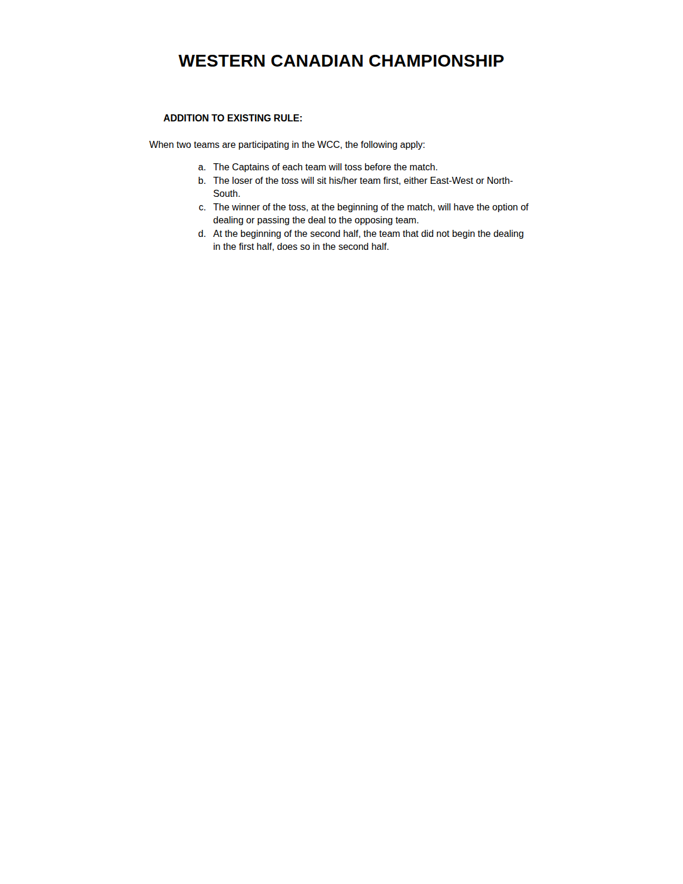WESTERN CANADIAN CHAMPIONSHIP
ADDITION TO EXISTING RULE:
When two teams are participating in the WCC, the following apply:
The Captains of each team will toss before the match.
The loser of the toss will sit his/her team first, either East-West or North-South.
The winner of the toss, at the beginning of the match, will have the option of dealing or passing the deal to the opposing team.
At the beginning of the second half, the team that did not begin the dealing in the first half, does so in the second half.